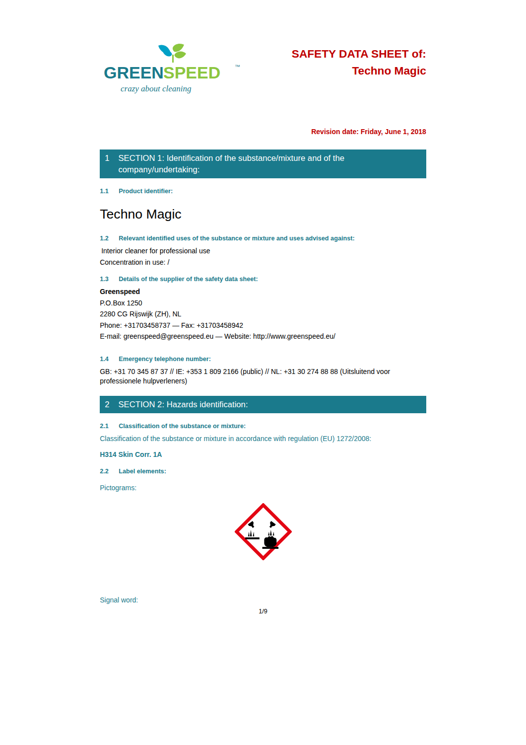GREEN SPEED ™ crazy about cleaning
SAFETY DATA SHEET of:
Techno Magic
Revision date: Friday, June 1, 2018
1 SECTION 1: Identification of the substance/mixture and of the company/undertaking:
1.1 Product identifier:
Techno Magic
1.2 Relevant identified uses of the substance or mixture and uses advised against:
Interior cleaner for professional use
Concentration in use: /
1.3 Details of the supplier of the safety data sheet:
Greenspeed
P.O.Box 1250
2280 CG Rijswijk (ZH), NL
Phone: +31703458737 — Fax: +31703458942
E-mail: greenspeed@greenspeed.eu — Website: http://www.greenspeed.eu/
1.4 Emergency telephone number:
GB: +31 70 345 87 37 // IE: +353 1 809 2166 (public) // NL: +31 30 274 88 88 (Uitsluitend voor professionele hulpverleners)
2 SECTION 2: Hazards identification:
2.1 Classification of the substance or mixture:
Classification of the substance or mixture in accordance with regulation (EU) 1272/2008:
H314 Skin Corr. 1A
2.2 Label elements:
Pictograms:
Signal word:
1/9